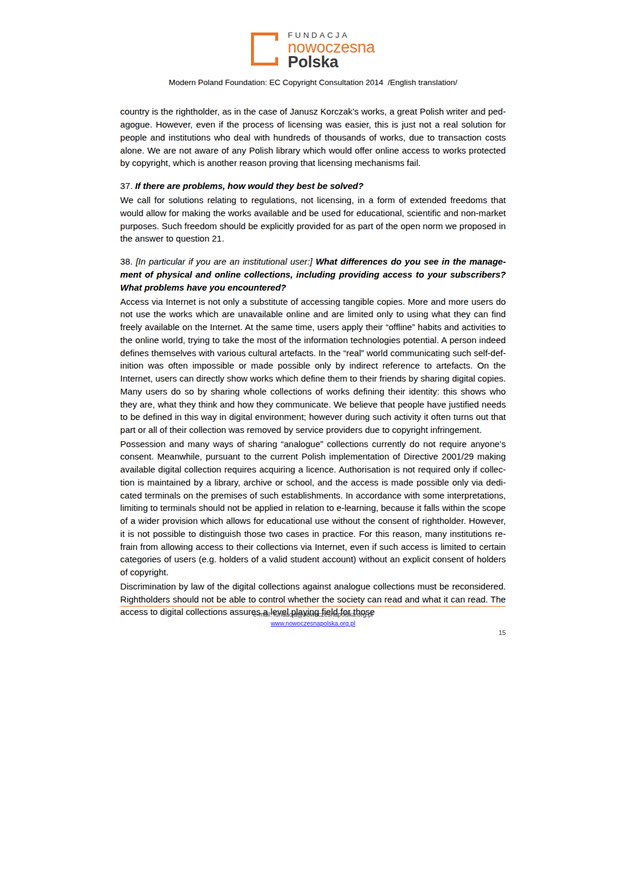Fundacja
nowoczesna
Polska
Modern Poland Foundation: EC Copyright Consultation 2014 /English translation/
country is the rightholder, as in the case of Janusz Korczak’s works, a great Polish writer and pedagogue. However, even if the process of licensing was easier, this is just not a real solution for people and institutions who deal with hundreds of thousands of works, due to transaction costs alone. We are not aware of any Polish library which would offer online access to works protected by copyright, which is another reason proving that licensing mechanisms fail.
37. If there are problems, how would they best be solved?
We call for solutions relating to regulations, not licensing, in a form of extended freedoms that would allow for making the works available and be used for educational, scientific and non-market purposes. Such freedom should be explicitly provided for as part of the open norm we proposed in the answer to question 21.
38. [In particular if you are an institutional user:] What differences do you see in the management of physical and online collections, including providing access to your subscribers? What problems have you encountered?
Access via Internet is not only a substitute of accessing tangible copies. More and more users do not use the works which are unavailable online and are limited only to using what they can find freely available on the Internet. At the same time, users apply their “offline” habits and activities to the online world, trying to take the most of the information technologies potential. A person indeed defines themselves with various cultural artefacts. In the “real” world communicating such self-definition was often impossible or made possible only by indirect reference to artefacts. On the Internet, users can directly show works which define them to their friends by sharing digital copies. Many users do so by sharing whole collections of works defining their identity: this shows who they are, what they think and how they communicate. We believe that people have justified needs to be defined in this way in digital environment; however during such activity it often turns out that part or all of their collection was removed by service providers due to copyright infringement.
Possession and many ways of sharing “analogue” collections currently do not require anyone’s consent. Meanwhile, pursuant to the current Polish implementation of Directive 2001/29 making available digital collection requires acquiring a licence. Authorisation is not required only if collection is maintained by a library, archive or school, and the access is made possible only via dedicated terminals on the premises of such establishments. In accordance with some interpretations, limiting to terminals should not be applied in relation to e-learning, because it falls within the scope of a wider provision which allows for educational use without the consent of rightholder. However, it is not possible to distinguish those two cases in practice. For this reason, many institutions refrain from allowing access to their collections via Internet, even if such access is limited to certain categories of users (e.g. holders of a valid student account) without an explicit consent of holders of copyright.
Discrimination by law of the digital collections against analogue collections must be reconsidered. Rightholders should not be able to control whether the society can read and what it can read. The access to digital collections assures a level playing field for those
e-mail: fundacja@nowoczesnapolska.org.pl
www.nowoczesnapolska.org.pl
15